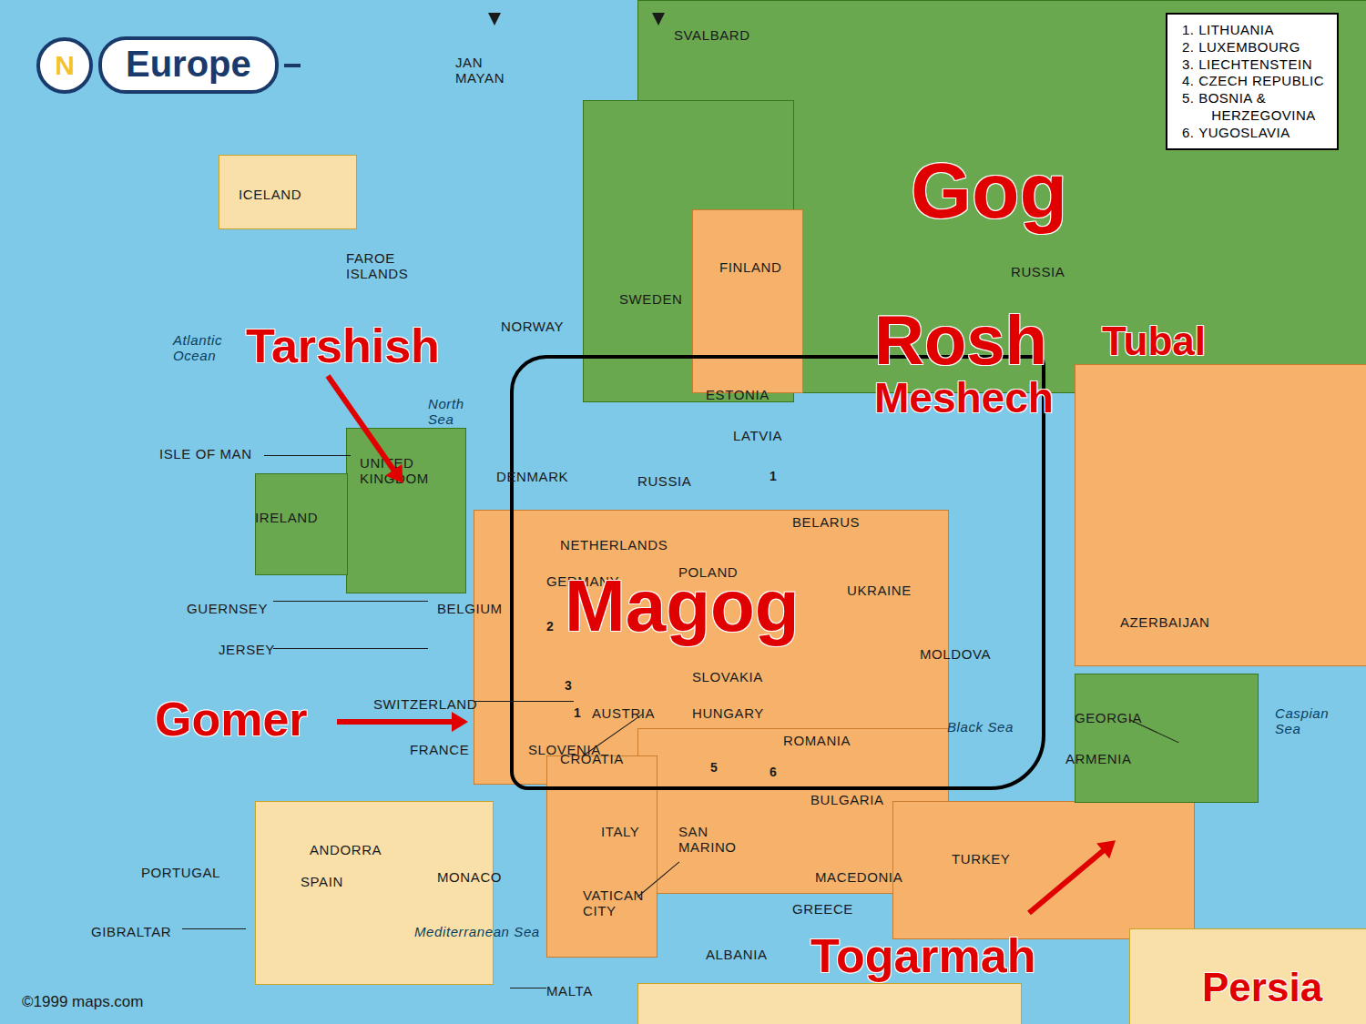N
Europe
LITHUANIA
LUXEMBOURG
LIECHTENSTEIN
CZECH REPUBLIC
BOSNIA &
HERZEGOVINA
YUGOSLAVIA
JAN
MAYAN
SVALBARD
ICELAND
FAROE
ISLANDS
Atlantic
Ocean
North
Sea
FINLAND
RUSSIA
SWEDEN
NORWAY
ESTONIA
LATVIA
1
ISLE OF MAN
UNITED
KINGDOM
DENMARK
RUSSIA
IRELAND
BELARUS
NETHERLANDS
POLAND
GERMANY
GUERNSEY
BELGIUM
2
UKRAINE
AZERBAIJAN
JERSEY
3
SLOVAKIA
MOLDOVA
SWITZERLAND
1
AUSTRIA
HUNGARY
GEORGIA
Caspian
Sea
SLOVENIA
ROMANIA
Black Sea
ARMENIA
FRANCE
CROATIA
5
6
BULGARIA
ANDORRA
ITALY
SAN
MARINO
TURKEY
PORTUGAL
SPAIN
MONACO
MACEDONIA
VATICAN
CITY
GREECE
GIBRALTAR
Mediterranean Sea
ALBANIA
MALTA
Gog
Rosh
Tubal
Meshech
Magog
Tarshish
Gomer
Togarmah
Persia
©1999 maps.com